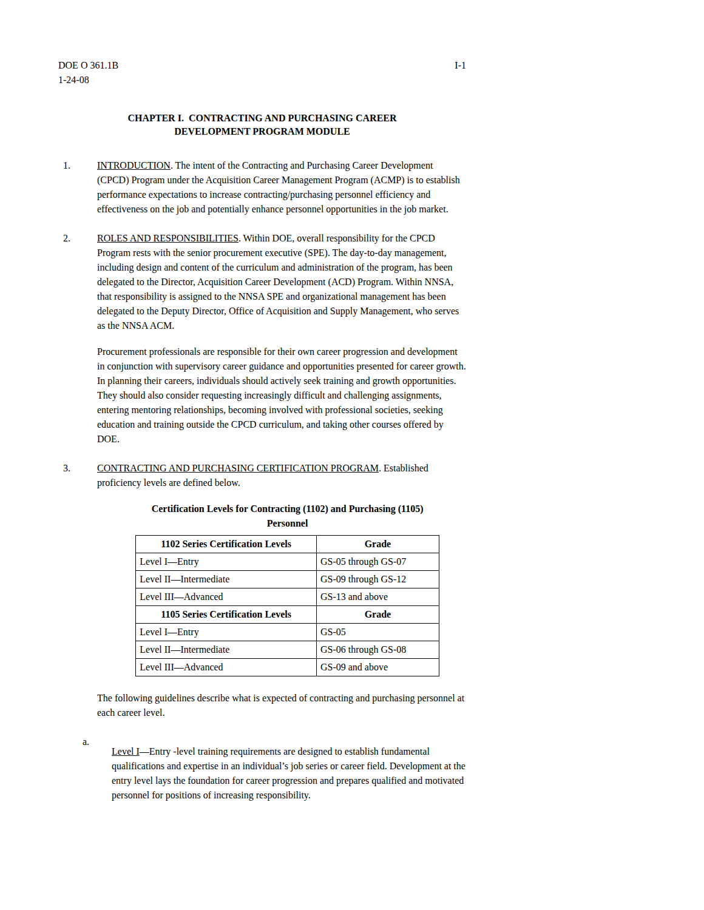DOE O 361.1B
1-24-08
I-1
CHAPTER I. CONTRACTING AND PURCHASING CAREER DEVELOPMENT PROGRAM MODULE
1.
INTRODUCTION. The intent of the Contracting and Purchasing Career Development (CPCD) Program under the Acquisition Career Management Program (ACMP) is to establish performance expectations to increase contracting/purchasing personnel efficiency and effectiveness on the job and potentially enhance personnel opportunities in the job market.
2.
ROLES AND RESPONSIBILITIES. Within DOE, overall responsibility for the CPCD Program rests with the senior procurement executive (SPE). The day-to-day management, including design and content of the curriculum and administration of the program, has been delegated to the Director, Acquisition Career Development (ACD) Program. Within NNSA, that responsibility is assigned to the NNSA SPE and organizational management has been delegated to the Deputy Director, Office of Acquisition and Supply Management, who serves as the NNSA ACM.
Procurement professionals are responsible for their own career progression and development in conjunction with supervisory career guidance and opportunities presented for career growth. In planning their careers, individuals should actively seek training and growth opportunities. They should also consider requesting increasingly difficult and challenging assignments, entering mentoring relationships, becoming involved with professional societies, seeking education and training outside the CPCD curriculum, and taking other courses offered by DOE.
3.
CONTRACTING AND PURCHASING CERTIFICATION PROGRAM. Established proficiency levels are defined below.
Certification Levels for Contracting (1102) and Purchasing (1105) Personnel
| 1102 Series Certification Levels | Grade |
| --- | --- |
| Level I—Entry | GS-05 through GS-07 |
| Level II—Intermediate | GS-09 through GS-12 |
| Level III—Advanced | GS-13 and above |
| 1105 Series Certification Levels | Grade |
| Level I—Entry | GS-05 |
| Level II—Intermediate | GS-06 through GS-08 |
| Level III—Advanced | GS-09 and above |
The following guidelines describe what is expected of contracting and purchasing personnel at each career level.
a.
Level I—Entry -level training requirements are designed to establish fundamental qualifications and expertise in an individual’s job series or career field. Development at the entry level lays the foundation for career progression and prepares qualified and motivated personnel for positions of increasing responsibility.